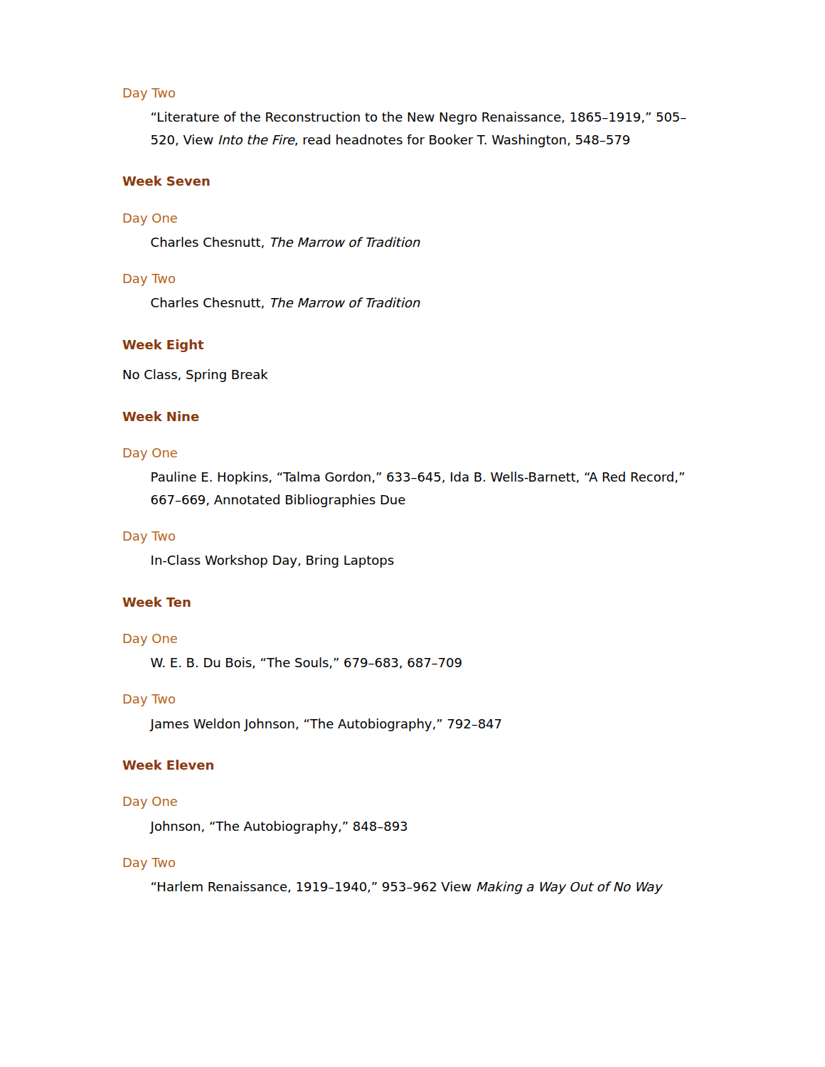Day Two
“Literature of the Reconstruction to the New Negro Renaissance, 1865–1919,” 505–520, View Into the Fire, read headnotes for Booker T. Washington, 548–579
Week Seven
Day One
Charles Chesnutt, The Marrow of Tradition
Day Two
Charles Chesnutt, The Marrow of Tradition
Week Eight
No Class, Spring Break
Week Nine
Day One
Pauline E. Hopkins, “Talma Gordon,” 633–645, Ida B. Wells-Barnett, “A Red Record,” 667–669, Annotated Bibliographies Due
Day Two
In-Class Workshop Day, Bring Laptops
Week Ten
Day One
W. E. B. Du Bois, “The Souls,” 679–683, 687–709
Day Two
James Weldon Johnson, “The Autobiography,” 792–847
Week Eleven
Day One
Johnson, “The Autobiography,” 848–893
Day Two
“Harlem Renaissance, 1919–1940,” 953–962 View Making a Way Out of No Way